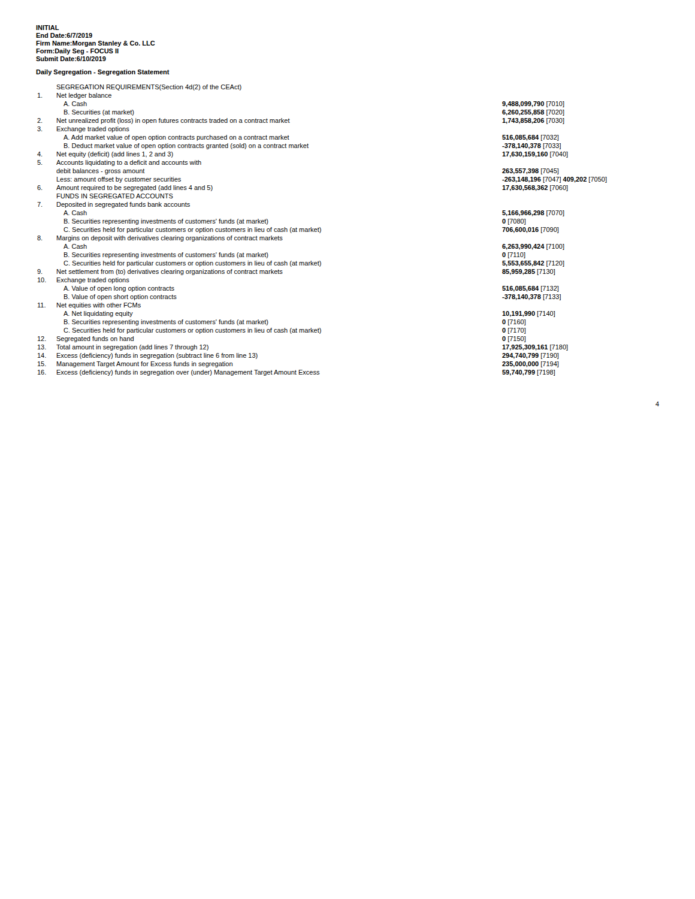INITIAL
End Date:6/7/2019
Firm Name:Morgan Stanley & Co. LLC
Form:Daily Seg - FOCUS II
Submit Date:6/10/2019
Daily Segregation - Segregation Statement
| | SEGREGATION REQUIREMENTS(Section 4d(2) of the CEAct) | |
| 1. | Net ledger balance | |
| | A. Cash | 9,488,099,790 [7010] |
| | B. Securities (at market) | 6,260,255,858 [7020] |
| 2. | Net unrealized profit (loss) in open futures contracts traded on a contract market | 1,743,858,206 [7030] |
| 3. | Exchange traded options | |
| | A. Add market value of open option contracts purchased on a contract market | 516,085,684 [7032] |
| | B. Deduct market value of open option contracts granted (sold) on a contract market | -378,140,378 [7033] |
| 4. | Net equity (deficit) (add lines 1, 2 and 3) | 17,630,159,160 [7040] |
| 5. | Accounts liquidating to a deficit and accounts with | |
| | debit balances - gross amount | 263,557,398 [7045] |
| | Less: amount offset by customer securities | -263,148,196 [7047] 409,202 [7050] |
| 6. | Amount required to be segregated (add lines 4 and 5) | 17,630,568,362 [7060] |
| | FUNDS IN SEGREGATED ACCOUNTS | |
| 7. | Deposited in segregated funds bank accounts | |
| | A. Cash | 5,166,966,298 [7070] |
| | B. Securities representing investments of customers' funds (at market) | 0 [7080] |
| | C. Securities held for particular customers or option customers in lieu of cash (at market) | 706,600,016 [7090] |
| 8. | Margins on deposit with derivatives clearing organizations of contract markets | |
| | A. Cash | 6,263,990,424 [7100] |
| | B. Securities representing investments of customers' funds (at market) | 0 [7110] |
| | C. Securities held for particular customers or option customers in lieu of cash (at market) | 5,553,655,842 [7120] |
| 9. | Net settlement from (to) derivatives clearing organizations of contract markets | 85,959,285 [7130] |
| 10. | Exchange traded options | |
| | A. Value of open long option contracts | 516,085,684 [7132] |
| | B. Value of open short option contracts | -378,140,378 [7133] |
| 11. | Net equities with other FCMs | |
| | A. Net liquidating equity | 10,191,990 [7140] |
| | B. Securities representing investments of customers' funds (at market) | 0 [7160] |
| | C. Securities held for particular customers or option customers in lieu of cash (at market) | 0 [7170] |
| 12. | Segregated funds on hand | 0 [7150] |
| 13. | Total amount in segregation (add lines 7 through 12) | 17,925,309,161 [7180] |
| 14. | Excess (deficiency) funds in segregation (subtract line 6 from line 13) | 294,740,799 [7190] |
| 15. | Management Target Amount for Excess funds in segregation | 235,000,000 [7194] |
| 16. | Excess (deficiency) funds in segregation over (under) Management Target Amount Excess | 59,740,799 [7198] |
4